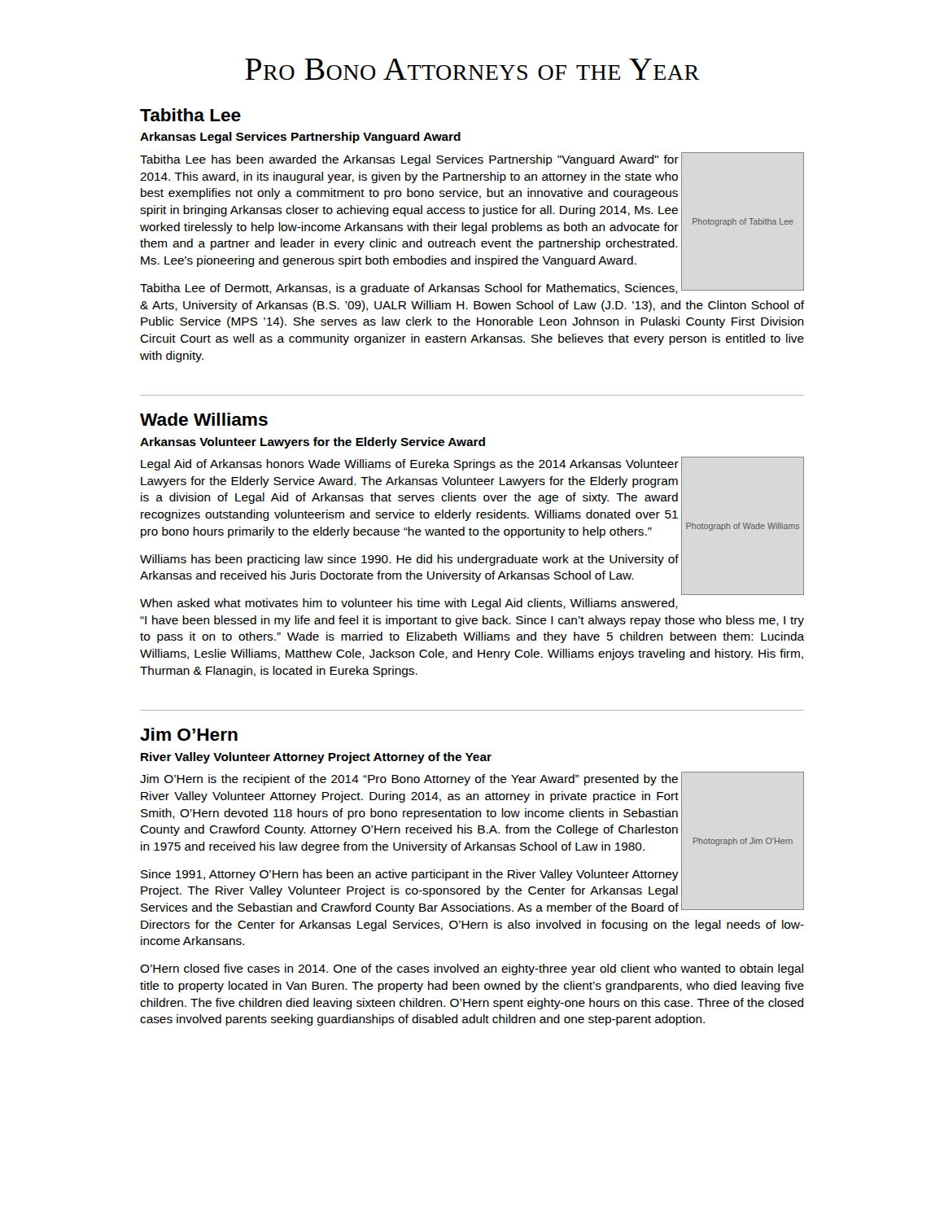Pro Bono Attorneys of the Year
Tabitha Lee
Arkansas Legal Services Partnership Vanguard Award
Photograph of Tabitha Lee
Tabitha Lee has been awarded the Arkansas Legal Services Partnership "Vanguard Award" for 2014. This award, in its inaugural year, is given by the Partnership to an attorney in the state who best exemplifies not only a commitment to pro bono service, but an innovative and courageous spirit in bringing Arkansas closer to achieving equal access to justice for all. During 2014, Ms. Lee worked tirelessly to help low-income Arkansans with their legal problems as both an advocate for them and a partner and leader in every clinic and outreach event the partnership orchestrated. Ms. Lee's pioneering and generous spirt both embodies and inspired the Vanguard Award.
Tabitha Lee of Dermott, Arkansas, is a graduate of Arkansas School for Mathematics, Sciences, & Arts, University of Arkansas (B.S. ’09), UALR William H. Bowen School of Law (J.D. ’13), and the Clinton School of Public Service (MPS ’14). She serves as law clerk to the Honorable Leon Johnson in Pulaski County First Division Circuit Court as well as a community organizer in eastern Arkansas. She believes that every person is entitled to live with dignity.
Wade Williams
Arkansas Volunteer Lawyers for the Elderly Service Award
Photograph of Wade Williams
Legal Aid of Arkansas honors Wade Williams of Eureka Springs as the 2014 Arkansas Volunteer Lawyers for the Elderly Service Award. The Arkansas Volunteer Lawyers for the Elderly program is a division of Legal Aid of Arkansas that serves clients over the age of sixty. The award recognizes outstanding volunteerism and service to elderly residents. Williams donated over 51 pro bono hours primarily to the elderly because “he wanted to the opportunity to help others.”
Williams has been practicing law since 1990. He did his undergraduate work at the University of Arkansas and received his Juris Doctorate from the University of Arkansas School of Law.
When asked what motivates him to volunteer his time with Legal Aid clients, Williams answered, “I have been blessed in my life and feel it is important to give back. Since I can’t always repay those who bless me, I try to pass it on to others.” Wade is married to Elizabeth Williams and they have 5 children between them: Lucinda Williams, Leslie Williams, Matthew Cole, Jackson Cole, and Henry Cole. Williams enjoys traveling and history. His firm, Thurman & Flanagin, is located in Eureka Springs.
Jim O’Hern
River Valley Volunteer Attorney Project Attorney of the Year
Photograph of Jim O’Hern
Jim O’Hern is the recipient of the 2014 “Pro Bono Attorney of the Year Award” presented by the River Valley Volunteer Attorney Project. During 2014, as an attorney in private practice in Fort Smith, O’Hern devoted 118 hours of pro bono representation to low income clients in Sebastian County and Crawford County. Attorney O’Hern received his B.A. from the College of Charleston in 1975 and received his law degree from the University of Arkansas School of Law in 1980.
Since 1991, Attorney O’Hern has been an active participant in the River Valley Volunteer Attorney Project. The River Valley Volunteer Project is co-sponsored by the Center for Arkansas Legal Services and the Sebastian and Crawford County Bar Associations. As a member of the Board of Directors for the Center for Arkansas Legal Services, O’Hern is also involved in focusing on the legal needs of low-income Arkansans.
O’Hern closed five cases in 2014. One of the cases involved an eighty-three year old client who wanted to obtain legal title to property located in Van Buren. The property had been owned by the client’s grandparents, who died leaving five children. The five children died leaving sixteen children. O’Hern spent eighty-one hours on this case. Three of the closed cases involved parents seeking guardianships of disabled adult children and one step-parent adoption.